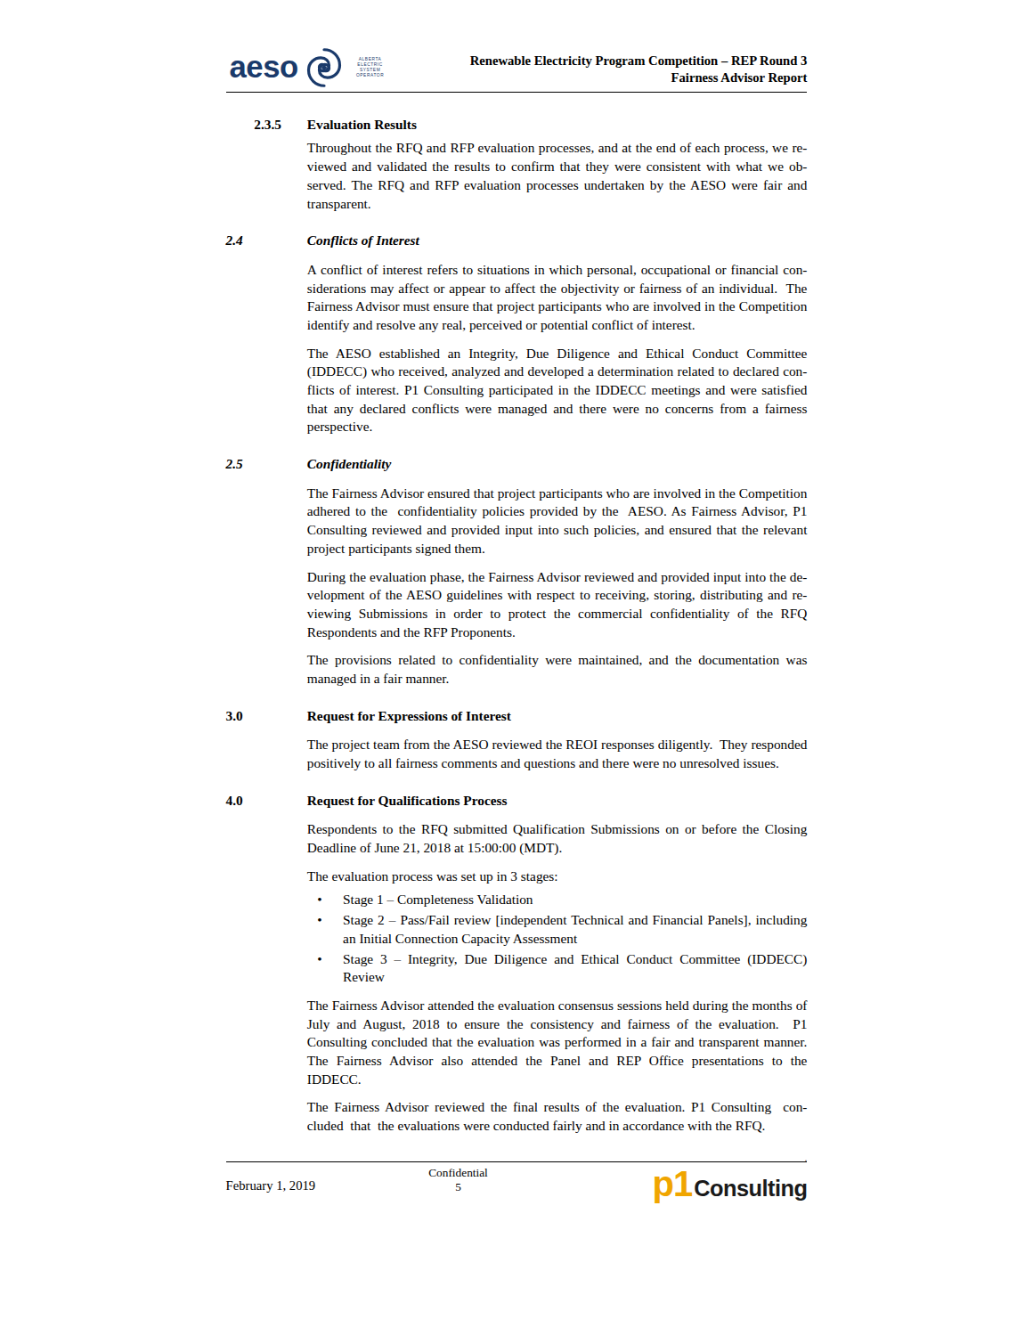aeso
Alberta
Electric
System
Operator
Renewable Electricity Program Competition – REP Round 3
Fairness Advisor Report
2.3.5
Evaluation Results
Throughout the RFQ and RFP evaluation processes, and at the end of each process, we reviewed and validated the results to confirm that they were consistent with what we observed. The RFQ and RFP evaluation processes undertaken by the AESO were fair and transparent.
2.4
Conflicts of Interest
A conflict of interest refers to situations in which personal, occupational or financial considerations may affect or appear to affect the objectivity or fairness of an individual. The Fairness Advisor must ensure that project participants who are involved in the Competition identify and resolve any real, perceived or potential conflict of interest.
The AESO established an Integrity, Due Diligence and Ethical Conduct Committee (IDDECC) who received, analyzed and developed a determination related to declared conflicts of interest. P1 Consulting participated in the IDDECC meetings and were satisfied that any declared conflicts were managed and there were no concerns from a fairness perspective.
2.5
Confidentiality
The Fairness Advisor ensured that project participants who are involved in the Competition adhered to the confidentiality policies provided by the AESO. As Fairness Advisor, P1 Consulting reviewed and provided input into such policies, and ensured that the relevant project participants signed them.
During the evaluation phase, the Fairness Advisor reviewed and provided input into the development of the AESO guidelines with respect to receiving, storing, distributing and reviewing Submissions in order to protect the commercial confidentiality of the RFQ Respondents and the RFP Proponents.
The provisions related to confidentiality were maintained, and the documentation was managed in a fair manner.
3.0
Request for Expressions of Interest
The project team from the AESO reviewed the REOI responses diligently. They responded positively to all fairness comments and questions and there were no unresolved issues.
4.0
Request for Qualifications Process
Respondents to the RFQ submitted Qualification Submissions on or before the Closing Deadline of June 21, 2018 at 15:00:00 (MDT).
The evaluation process was set up in 3 stages:
Stage 1 – Completeness Validation
Stage 2 – Pass/Fail review [independent Technical and Financial Panels], including an Initial Connection Capacity Assessment
Stage 3 – Integrity, Due Diligence and Ethical Conduct Committee (IDDECC) Review
The Fairness Advisor attended the evaluation consensus sessions held during the months of July and August, 2018 to ensure the consistency and fairness of the evaluation. P1 Consulting concluded that the evaluation was performed in a fair and transparent manner. The Fairness Advisor also attended the Panel and REP Office presentations to the IDDECC.
The Fairness Advisor reviewed the final results of the evaluation. P1 Consulting concluded that the evaluations were conducted fairly and in accordance with the RFQ.
February 1, 2019
Confidential
5
p1 Consulting
.